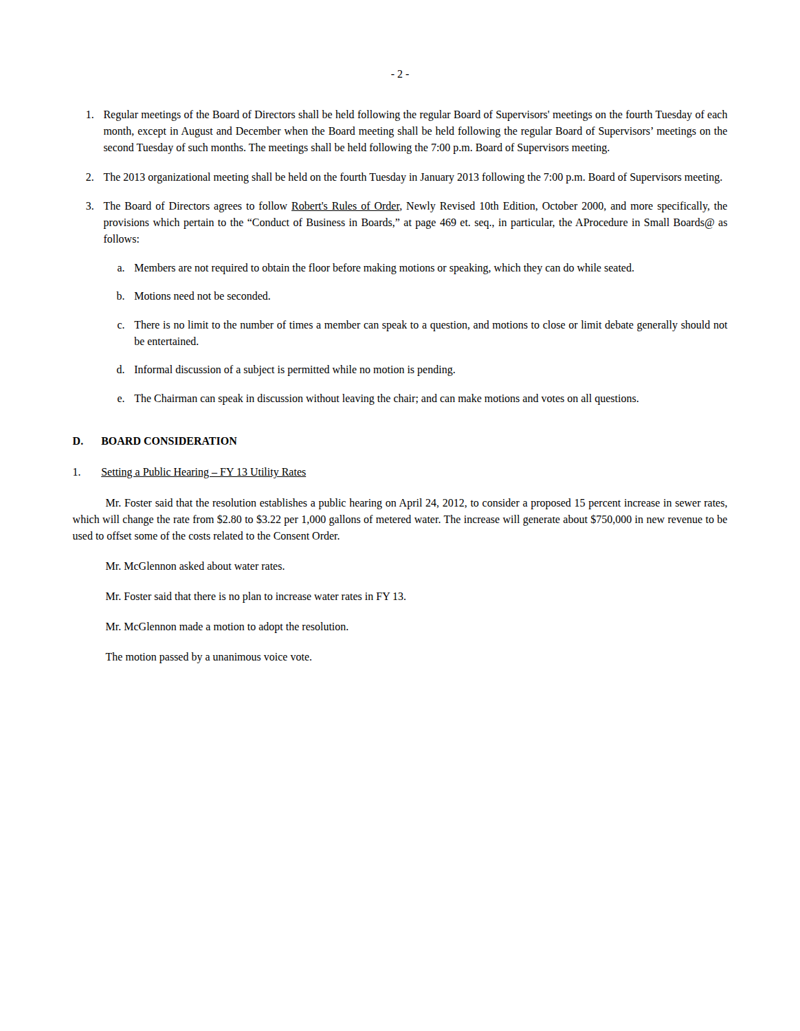- 2 -
Regular meetings of the Board of Directors shall be held following the regular Board of Supervisors' meetings on the fourth Tuesday of each month, except in August and December when the Board meeting shall be held following the regular Board of Supervisors’ meetings on the second Tuesday of such months. The meetings shall be held following the 7:00 p.m. Board of Supervisors meeting.
The 2013 organizational meeting shall be held on the fourth Tuesday in January 2013 following the 7:00 p.m. Board of Supervisors meeting.
The Board of Directors agrees to follow Robert's Rules of Order, Newly Revised 10th Edition, October 2000, and more specifically, the provisions which pertain to the “Conduct of Business in Boards,” at page 469 et. seq., in particular, the AProcedure in Small Boards@ as follows:
Members are not required to obtain the floor before making motions or speaking, which they can do while seated.
Motions need not be seconded.
There is no limit to the number of times a member can speak to a question, and motions to close or limit debate generally should not be entertained.
Informal discussion of a subject is permitted while no motion is pending.
The Chairman can speak in discussion without leaving the chair; and can make motions and votes on all questions.
D. BOARD CONSIDERATION
1. Setting a Public Hearing – FY 13 Utility Rates
Mr. Foster said that the resolution establishes a public hearing on April 24, 2012, to consider a proposed 15 percent increase in sewer rates, which will change the rate from $2.80 to $3.22 per 1,000 gallons of metered water. The increase will generate about $750,000 in new revenue to be used to offset some of the costs related to the Consent Order.
Mr. McGlennon asked about water rates.
Mr. Foster said that there is no plan to increase water rates in FY 13.
Mr. McGlennon made a motion to adopt the resolution.
The motion passed by a unanimous voice vote.